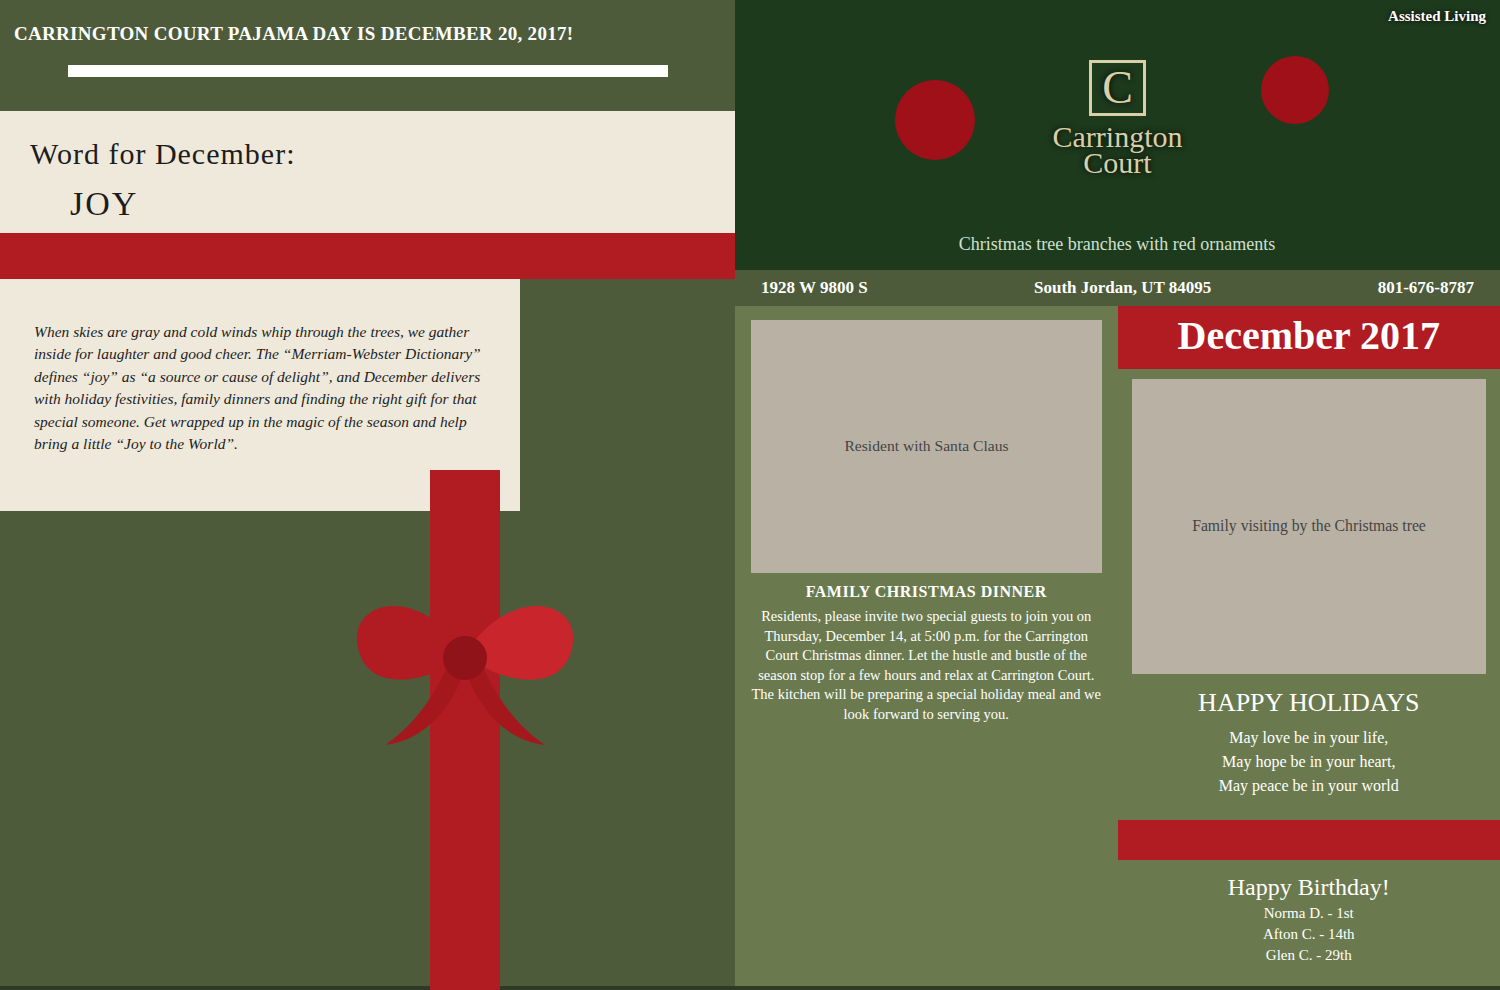CARRINGTON COURT PAJAMA DAY IS DECEMBER 20, 2017!
Word for December:
JOY
When skies are gray and cold winds whip through the trees, we gather inside for laughter and good cheer. The “Merriam-Webster Dictionary” defines “joy” as “a source or cause of delight”, and December delivers with holiday festivities, family dinners and finding the right gift for that special someone. Get wrapped up in the magic of the season and help bring a little “Joy to the World”.
Assisted Living
C
Carrington
Court
1928 W 9800 S South Jordan, UT 84095 801-676-8787
FAMILY CHRISTMAS DINNER
Residents, please invite two special guests to join you on Thursday, December 14, at 5:00 p.m. for the Carrington Court Christmas dinner. Let the hustle and bustle of the season stop for a few hours and relax at Carrington Court. The kitchen will be preparing a special holiday meal and we look forward to serving you.
December 2017
HAPPY HOLIDAYS
May love be in your life,
May hope be in your heart,
May peace be in your world
Happy Birthday!
Norma D. - 1st
Afton C. - 14th
Glen C. - 29th